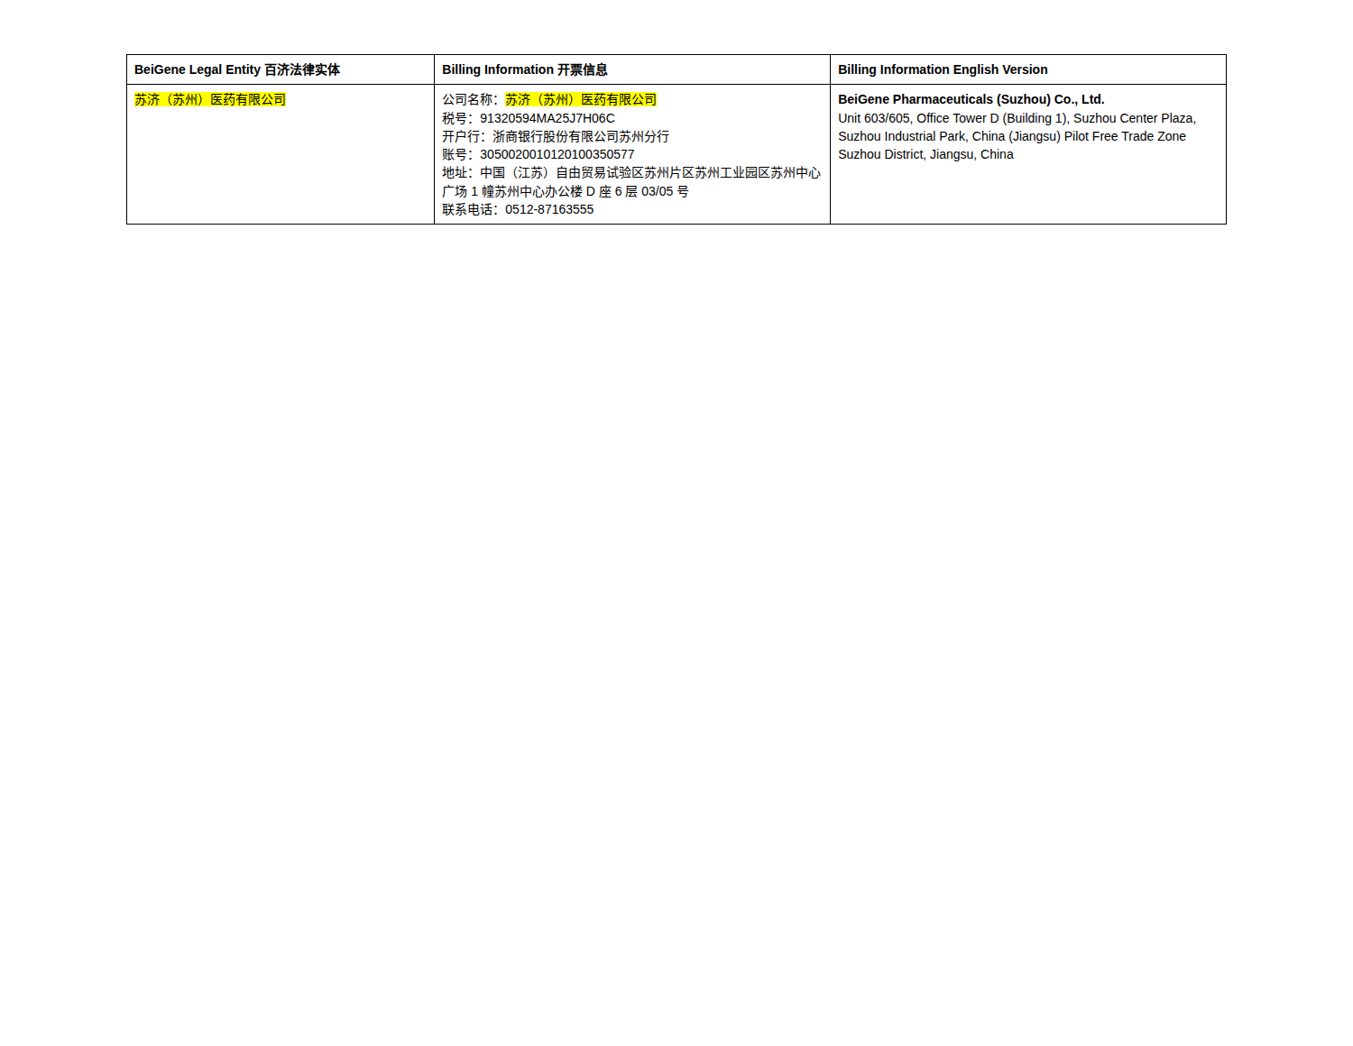| BeiGene Legal Entity 百济法律实体 | Billing Information 开票信息 | Billing Information English Version |
| --- | --- | --- |
| 苏济（苏州）医药有限公司 | 公司名称： 苏济（苏州）医药有限公司 税号：91320594MA25J7H06C 开户行：浙商银行股份有限公司苏州分行 账号：3050020010120100350577 地址：中国（江苏）自由贸易试验区苏州片区苏州工业园区苏州中心广场 1 幢苏州中心办公楼 D 座 6 层 03/05 号 联系电话：0512-87163555 | BeiGene Pharmaceuticals (Suzhou) Co., Ltd. Unit 603/605, Office Tower D (Building 1), Suzhou Center Plaza, Suzhou Industrial Park, China (Jiangsu) Pilot Free Trade Zone Suzhou District, Jiangsu, China |